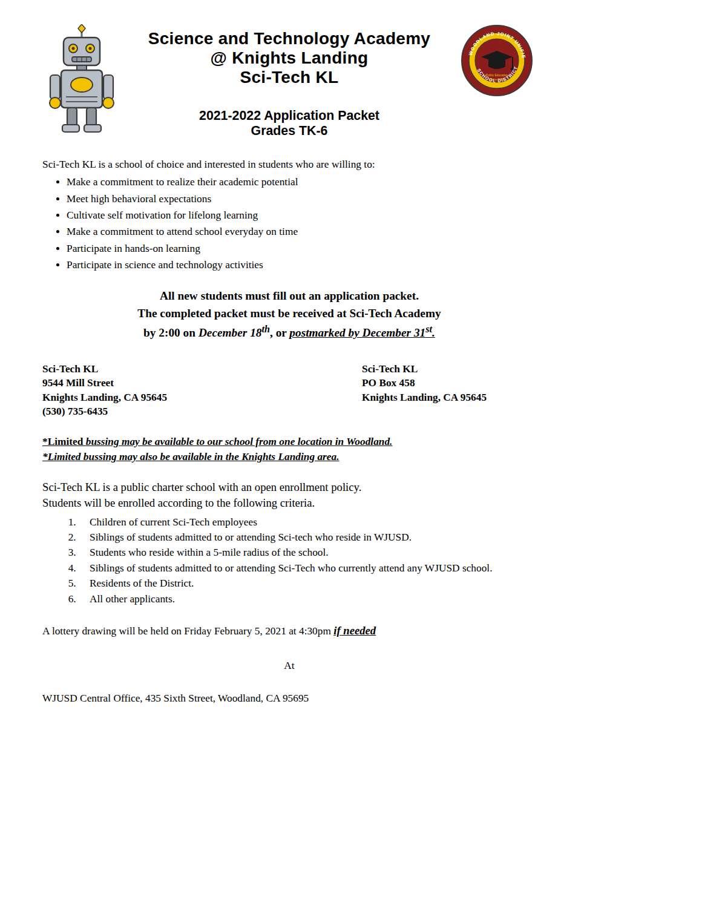Science and Technology Academy
@ Knights Landing
Sci-Tech KL
2021-2022 Application Packet
Grades TK-6
WOODLAND JOINT UNIFIED SCHOOL DISTRICT Public Education Since 1870
Sci-Tech KL is a school of choice and interested in students who are willing to:
Make a commitment to realize their academic potential
Meet high behavioral expectations
Cultivate self motivation for lifelong learning
Make a commitment to attend school everyday on time
Participate in hands-on learning
Participate in science and technology activities
All new students must fill out an application packet.
The completed packet must be received at Sci-Tech Academy
by 2:00 on December 18th, or postmarked by December 31st.
| Sci-Tech KL 9544 Mill Street Knights Landing, CA 95645 (530) 735-6435 | Sci-Tech KL PO Box 458 Knights Landing, CA 95645 |
*Limited bussing may be available to our school from one location in Woodland.
*Limited bussing may also be available in the Knights Landing area.
Sci-Tech KL is a public charter school with an open enrollment policy.
Students will be enrolled according to the following criteria.
Children of current Sci-Tech employees
Siblings of students admitted to or attending Sci-tech who reside in WJUSD.
Students who reside within a 5-mile radius of the school.
Siblings of students admitted to or attending Sci-Tech who currently attend any WJUSD school.
Residents of the District.
All other applicants.
A lottery drawing will be held on Friday February 5, 2021 at 4:30pm if needed
At
WJUSD Central Office, 435 Sixth Street, Woodland, CA 95695